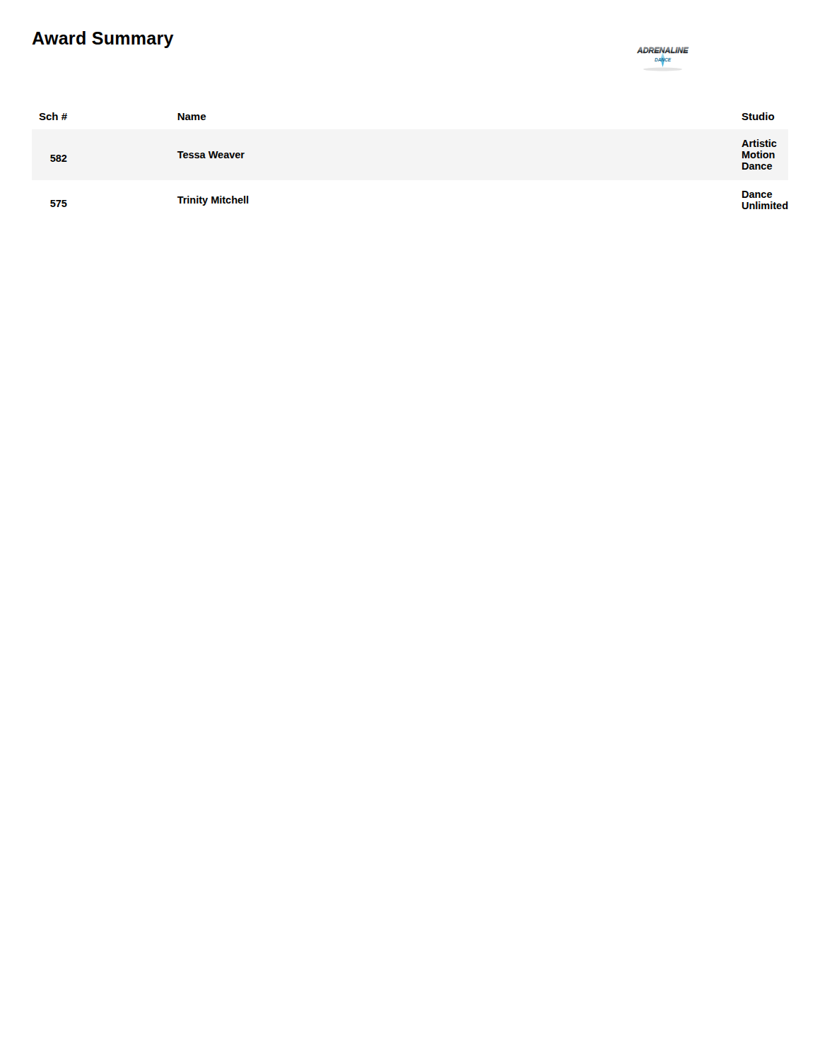Award Summary
| Sch # | Name | Studio |
| --- | --- | --- |
| 582 | Tessa Weaver | Artistic Motion Dance |
| 575 | Trinity Mitchell | Dance Unlimited |